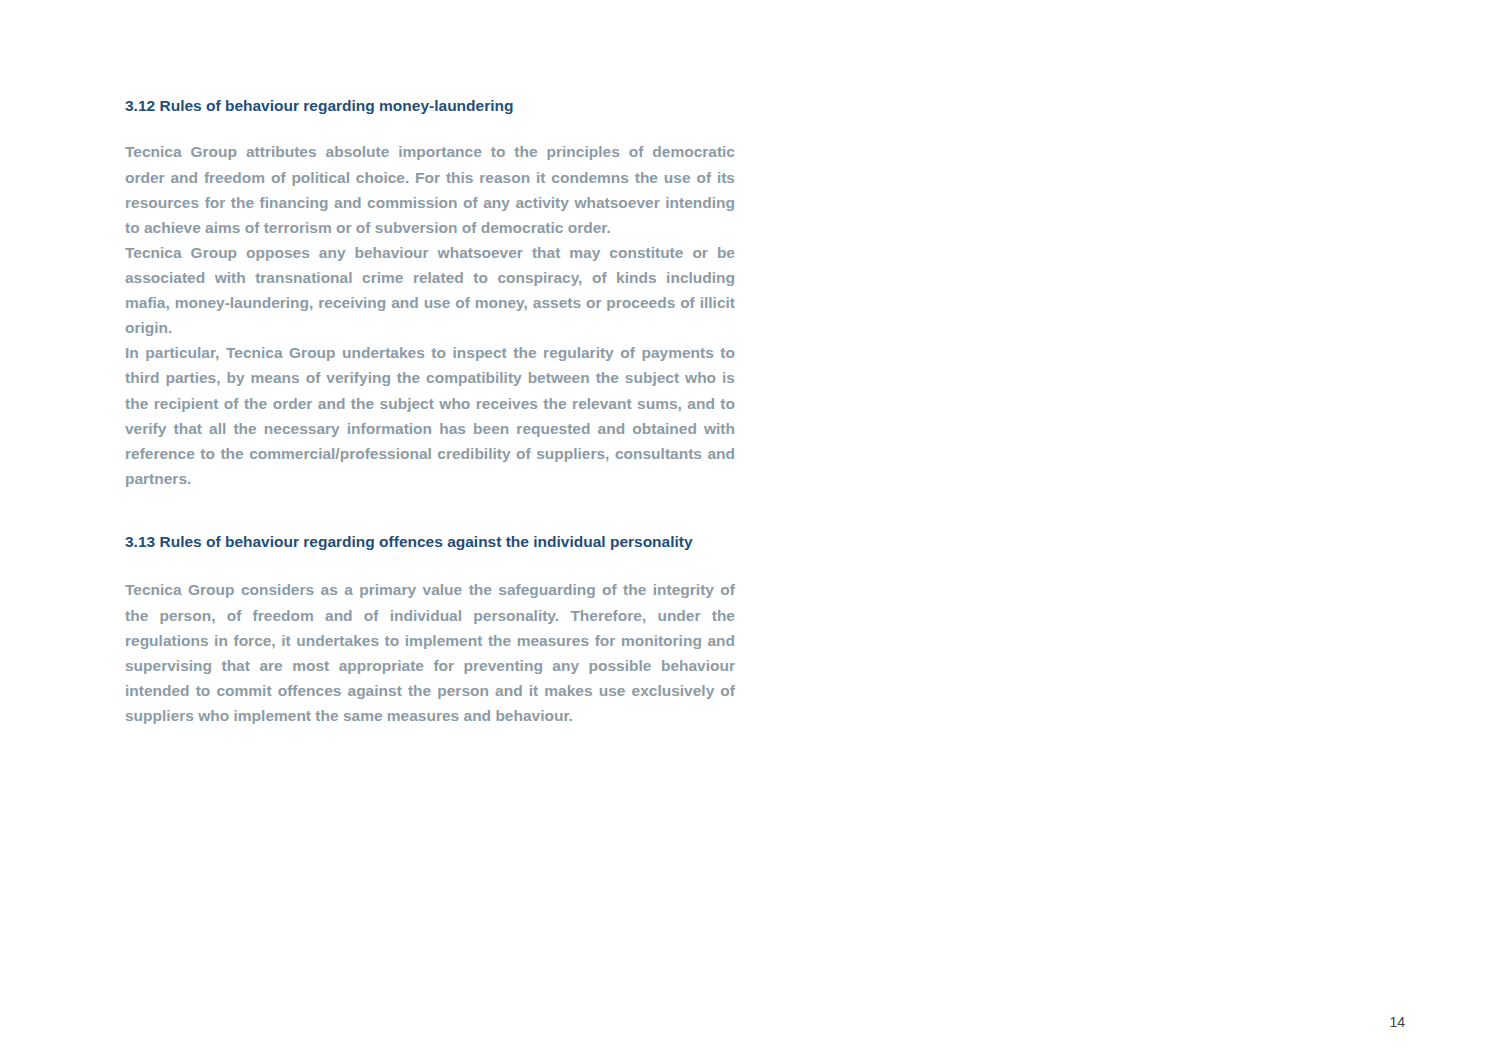3.12 Rules of behaviour regarding money-laundering
Tecnica Group attributes absolute importance to the principles of democratic order and freedom of political choice. For this reason it condemns the use of its resources for the financing and commission of any activity whatsoever intending to achieve aims of terrorism or of subversion of democratic order.
Tecnica Group opposes any behaviour whatsoever that may constitute or be associated with transnational crime related to conspiracy, of kinds including mafia, money-laundering, receiving and use of money, assets or proceeds of illicit origin.
In particular, Tecnica Group undertakes to inspect the regularity of payments to third parties, by means of verifying the compatibility between the subject who is the recipient of the order and the subject who receives the relevant sums, and to verify that all the necessary information has been requested and obtained with reference to the commercial/professional credibility of suppliers, consultants and partners.
3.13 Rules of behaviour regarding offences against the individual personality
Tecnica Group considers as a primary value the safeguarding of the integrity of the person, of freedom and of individual personality. Therefore, under the regulations in force, it undertakes to implement the measures for monitoring and supervising that are most appropriate for preventing any possible behaviour intended to commit offences against the person and it makes use exclusively of suppliers who implement the same measures and behaviour.
14